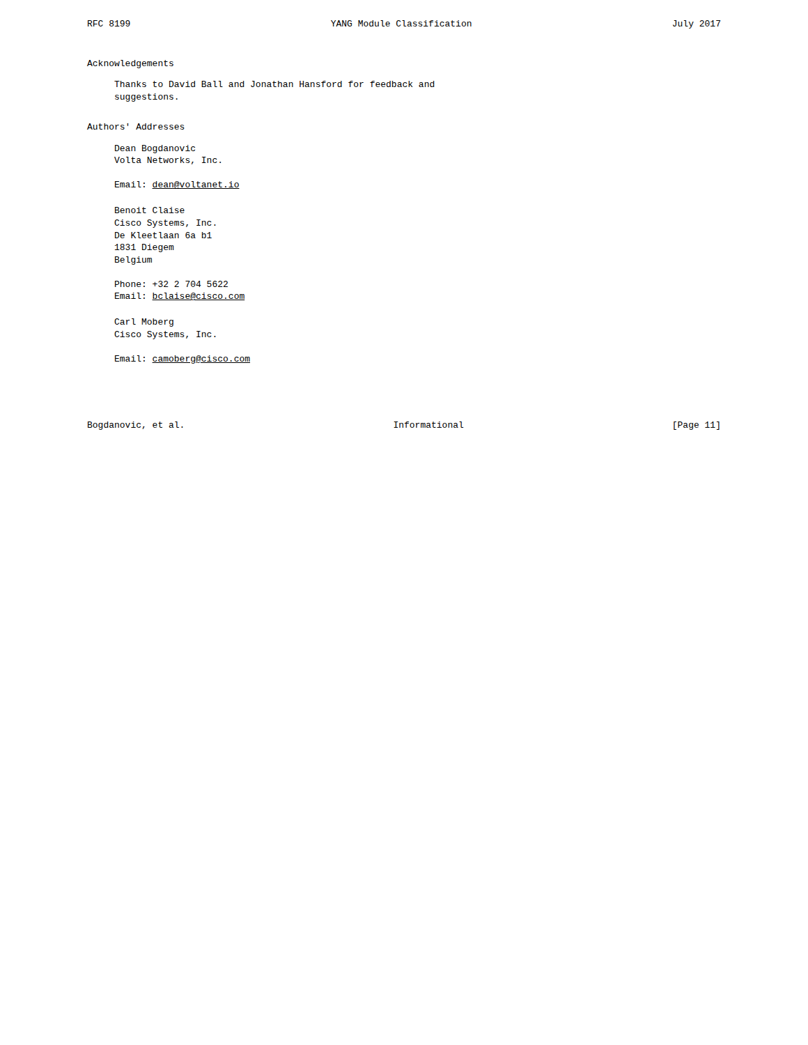RFC 8199 YANG Module Classification July 2017
Acknowledgements
Thanks to David Ball and Jonathan Hansford for feedback and
suggestions.
Authors' Addresses
Dean Bogdanovic
Volta Networks, Inc.

Email: dean@voltanet.io
Benoit Claise
Cisco Systems, Inc.
De Kleetlaan 6a b1
1831 Diegem
Belgium

Phone: +32 2 704 5622
Email: bclaise@cisco.com
Carl Moberg
Cisco Systems, Inc.

Email: camoberg@cisco.com
Bogdanovic, et al. Informational [Page 11]